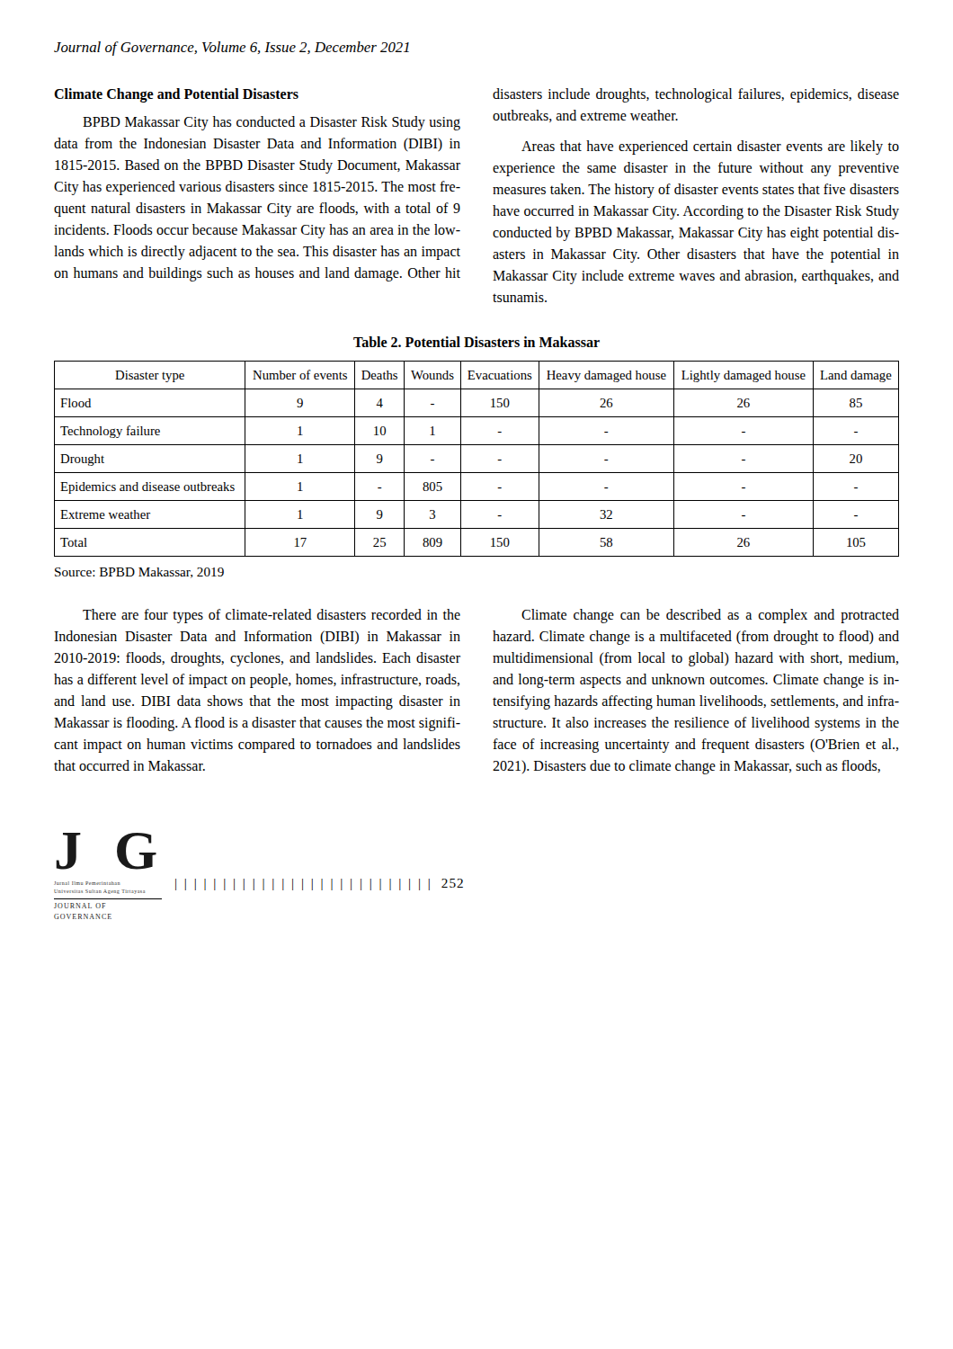Journal of Governance, Volume 6, Issue 2, December 2021
Climate Change and Potential Disasters
BPBD Makassar City has conducted a Disaster Risk Study using data from the Indonesian Disaster Data and Information (DIBI) in 1815-2015. Based on the BPBD Disaster Study Document, Makassar City has experienced various disasters since 1815-2015. The most frequent natural disasters in Makassar City are floods, with a total of 9 incidents. Floods occur because Makassar City has an area in the lowlands which is directly adjacent to the sea. This disaster has an impact on humans and buildings such as houses and land damage. Other hit disasters include droughts, technological failures, epidemics, disease outbreaks, and extreme weather.
Areas that have experienced certain disaster events are likely to experience the same disaster in the future without any preventive measures taken. The history of disaster events states that five disasters have occurred in Makassar City. According to the Disaster Risk Study conducted by BPBD Makassar, Makassar City has eight potential disasters in Makassar City. Other disasters that have the potential in Makassar City include extreme waves and abrasion, earthquakes, and tsunamis.
Table 2. Potential Disasters in Makassar
| Disaster type | Number of events | Deaths | Wounds | Evacuations | Heavy damaged house | Lightly damaged house | Land damage |
| --- | --- | --- | --- | --- | --- | --- | --- |
| Flood | 9 | 4 | - | 150 | 26 | 26 | 85 |
| Technology failure | 1 | 10 | 1 | - | - | - | - |
| Drought | 1 | 9 | - | - | - | - | 20 |
| Epidemics and disease outbreaks | 1 | - | 805 | - | - | - | - |
| Extreme weather | 1 | 9 | 3 | - | 32 | - | - |
| Total | 17 | 25 | 809 | 150 | 58 | 26 | 105 |
Source: BPBD Makassar, 2019
There are four types of climate-related disasters recorded in the Indonesian Disaster Data and Information (DIBI) in Makassar in 2010-2019: floods, droughts, cyclones, and landslides. Each disaster has a different level of impact on people, homes, infrastructure, roads, and land use. DIBI data shows that the most impacting disaster in Makassar is flooding. A flood is a disaster that causes the most significant impact on human victims compared to tornadoes and landslides that occurred in Makassar.
Climate change can be described as a complex and protracted hazard. Climate change is a multifaceted (from drought to flood) and multidimensional (from local to global) hazard with short, medium, and long-term aspects and unknown outcomes. Climate change is intensifying hazards affecting human livelihoods, settlements, and infrastructure. It also increases the resilience of livelihood systems in the face of increasing uncertainty and frequent disasters (O'Brien et al., 2021). Disasters due to climate change in Makassar, such as floods,
JG
Jurnal Ilmu Pemerintahan
Universitas Sultan Ageng Tirtayasa
JOURNAL OF GOVERNANCE
| | | | | | | | | | | | | | | | | | | | | | | | | | |252